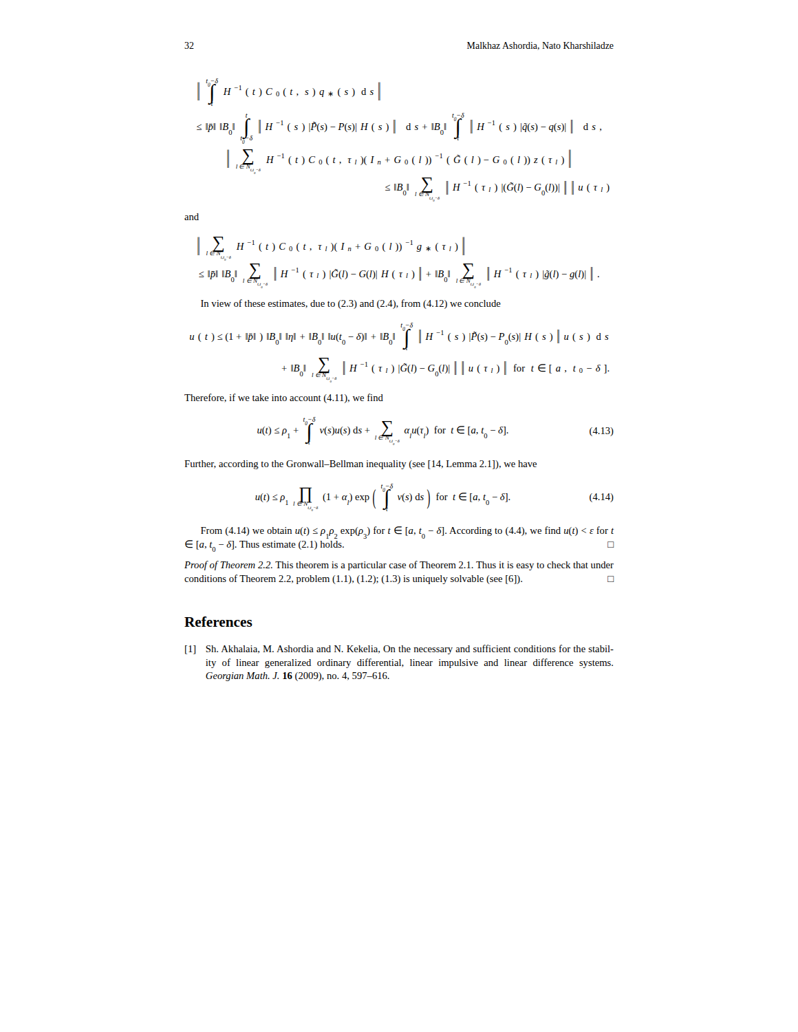32 Malkhaz Ashordia, Nato Kharshiladze
‖ t0−δ ∫ t H−1(t)C0(t, s)q∗(s) ds ‖
≤ p̄ B0 t ∫ t0−δ ‖H−1(s)P̃(s) − P(s) H(s)‖ ds + B0 t0−δ ∫ t ‖H−1(s)q̃(s) − q(s)‖ ds,
‖ ∑ l ∈ Nt,t0−δ H−1(t)C0(t, τl)(In + G0(l))−1(G̃(l) − G0(l))z(τl) ‖
≤ B0 ∑ l ∈ Nt,t0−δ ‖H−1(τl)(G̃(l) − G0(l))‖ ‖u(τl)
and
‖ ∑ l ∈ Nt,t0−δ H−1(t)C0(t, τl)(In + G0(l))−1g∗(τl) ‖
≤ p̄ B0 ∑ l ∈ Nt,t0−δ ‖H−1(τl)G̃(l) − G(l) H(τl)‖ + B0 ∑ l ∈ Nt,t0−δ ‖H−1(τl)g̃(l) − g(l)‖.
In view of these estimates, due to (2.3) and (2.4), from (4.12) we conclude
u(t) ≤ (1 + p̄)B0 η + B0 u(t0 − δ) + B0 t0−δ ∫ t ‖H−1(s)P̃(s) − P0(s) H(s)‖u(s) ds
+ B0 ∑ l ∈ Nt,t0−δ ‖H−1(τl)G̃(l) − G0(l)‖ ‖u(τl)‖ for t ∈ [a, t0 − δ].
Therefore, if we take into account (4.11), we find
u(t) ≤ ρ1 + t0−δ ∫ t v(s)u(s) ds + ∑ l ∈ Nt,t0−δ αlu(τl) for t ∈ [a, t0 − δ]. (4.13)
Further, according to the Gronwall–Bellman inequality (see [14, Lemma 2.1]), we have
u(t) ≤ ρ1 ∏ l ∈ Nt,t0−δ (1 + αl) exp ( t0−δ ∫ t v(s) ds ) for t ∈ [a, t0 − δ]. (4.14)
From (4.14) we obtain u(t) ≤ ρ1ρ2 exp(ρ3) for t ∈ [a, t0 − δ]. According to (4.4), we find u(t) < ε for t ∈ [a, t0 − δ]. Thus estimate (2.1) holds.
Proof of Theorem 2.2. This theorem is a particular case of Theorem 2.1. Thus it is easy to check that under conditions of Theorem 2.2, problem (1.1), (1.2); (1.3) is uniquely solvable (see [6]).
References
[1] Sh. Akhalaia, M. Ashordia and N. Kekelia, On the necessary and sufficient conditions for the stability of linear generalized ordinary differential, linear impulsive and linear difference systems. Georgian Math. J. 16 (2009), no. 4, 597–616.